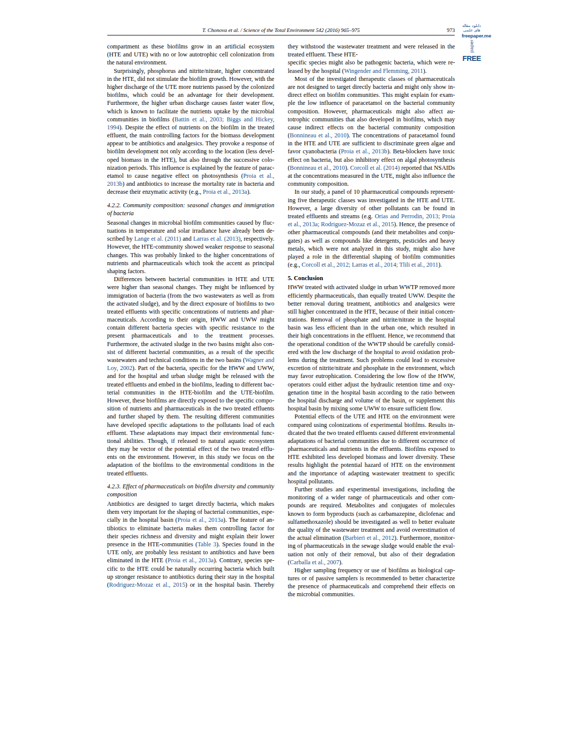T. Chonova et al. / Science of the Total Environment 542 (2016) 965–975 973
دانلود مقاله های علمی freepaper.me paper FREE
compartment as these biofilms grow in an artificial ecosystem (HTE and UTE) with no or low autotrophic cell colonization from the natural environment.
Surprisingly, phosphorus and nitrite/nitrate, higher concentrated in the HTE, did not stimulate the biofilm growth. However, with the higher discharge of the UTE more nutrients passed by the colonized biofilms, which could be an advantage for their development. Furthermore, the higher urban discharge causes faster water flow, which is known to facilitate the nutrients uptake by the microbial communities in biofilms (Battin et al., 2003; Biggs and Hickey, 1994). Despite the effect of nutrients on the biofilm in the treated effluent, the main controlling factors for the biomass development appear to be antibiotics and analgesics. They provoke a response of biofilm development not only according to the location (less developed biomass in the HTE), but also through the successive colonization periods. This influence is explained by the feature of paracetamol to cause negative effect on photosynthesis (Proia et al., 2013b) and antibiotics to increase the mortality rate in bacteria and decrease their enzymatic activity (e.g., Proia et al., 2013a).
4.2.2. Community composition: seasonal changes and immigration of bacteria
Seasonal changes in microbial biofilm communities caused by fluctuations in temperature and solar irradiance have already been described by Lange et al. (2011) and Larras et al. (2013), respectively. However, the HTE-community showed weaker response to seasonal changes. This was probably linked to the higher concentrations of nutrients and pharmaceuticals which took the accent as principal shaping factors.
Differences between bacterial communities in HTE and UTE were higher than seasonal changes. They might be influenced by immigration of bacteria (from the two wastewaters as well as from the activated sludge), and by the direct exposure of biofilms to two treated effluents with specific concentrations of nutrients and pharmaceuticals. According to their origin, HWW and UWW might contain different bacteria species with specific resistance to the present pharmaceuticals and to the treatment processes. Furthermore, the activated sludge in the two basins might also consist of different bacterial communities, as a result of the specific wastewaters and technical conditions in the two basins (Wagner and Loy, 2002). Part of the bacteria, specific for the HWW and UWW, and for the hospital and urban sludge might be released with the treated effluents and embed in the biofilms, leading to different bacterial communities in the HTE-biofilm and the UTE-biofilm. However, these biofilms are directly exposed to the specific composition of nutrients and pharmaceuticals in the two treated effluents and further shaped by them. The resulting different communities have developed specific adaptations to the pollutants load of each effluent. These adaptations may impact their environmental functional abilities. Though, if released to natural aquatic ecosystem they may be vector of the potential effect of the two treated effluents on the environment. However, in this study we focus on the adaptation of the biofilms to the environmental conditions in the treated effluents.
4.2.3. Effect of pharmaceuticals on biofilm diversity and community composition
Antibiotics are designed to target directly bacteria, which makes them very important for the shaping of bacterial communities, especially in the hospital basin (Proia et al., 2013a). The feature of antibiotics to eliminate bacteria makes them controlling factor for their species richness and diversity and might explain their lower presence in the HTE-communities (Table 3). Species found in the UTE only, are probably less resistant to antibiotics and have been eliminated in the HTE (Proia et al., 2013a). Contrary, species specific to the HTE could be naturally occurring bacteria which built up stronger resistance to antibiotics during their stay in the hospital (Rodriguez-Mozaz et al., 2015) or in the hospital basin. Thereby they withstood the wastewater treatment and were released in the treated effluent. These HTE-
specific species might also be pathogenic bacteria, which were released by the hospital (Wingender and Flemming, 2011).
Most of the investigated therapeutic classes of pharmaceuticals are not designed to target directly bacteria and might only show indirect effect on biofilm communities. This might explain for example the low influence of paracetamol on the bacterial community composition. However, pharmaceuticals might also affect autotrophic communities that also developed in biofilms, which may cause indirect effects on the bacterial community composition (Bonnineau et al., 2010). The concentrations of paracetamol found in the HTE and UTE are sufficient to discriminate green algae and favor cyanobacteria (Proia et al., 2013b). Beta-blockers have toxic effect on bacteria, but also inhibitory effect on algal photosynthesis (Bonnineau et al., 2010). Corcoll et al. (2014) reported that NSAIDs at the concentrations measured in the UTE, might also influence the community composition.
In our study, a panel of 10 pharmaceutical compounds representing five therapeutic classes was investigated in the HTE and UTE. However, a large diversity of other pollutants can be found in treated effluents and streams (e.g. Orias and Perrodin, 2013; Proia et al., 2013a; Rodriguez-Mozaz et al., 2015). Hence, the presence of other pharmaceutical compounds (and their metabolites and conjugates) as well as compounds like detergents, pesticides and heavy metals, which were not analyzed in this study, might also have played a role in the differential shaping of biofilm communities (e.g., Corcoll et al., 2012; Larras et al., 2014; Tlili et al., 2011).
5. Conclusion
HWW treated with activated sludge in urban WWTP removed more efficiently pharmaceuticals, than equally treated UWW. Despite the better removal during treatment, antibiotics and analgesics were still higher concentrated in the HTE, because of their initial concentrations. Removal of phosphate and nitrite/nitrate in the hospital basin was less efficient than in the urban one, which resulted in their high concentrations in the effluent. Hence, we recommend that the operational condition of the WWTP should be carefully considered with the low discharge of the hospital to avoid oxidation problems during the treatment. Such problems could lead to excessive excretion of nitrite/nitrate and phosphate in the environment, which may favor eutrophication. Considering the low flow of the HWW, operators could either adjust the hydraulic retention time and oxygenation time in the hospital basin according to the ratio between the hospital discharge and volume of the basin, or supplement this hospital basin by mixing some UWW to ensure sufficient flow.
Potential effects of the UTE and HTE on the environment were compared using colonizations of experimental biofilms. Results indicated that the two treated effluents caused different environmental adaptations of bacterial communities due to different occurrence of pharmaceuticals and nutrients in the effluents. Biofilms exposed to HTE exhibited less developed biomass and lower diversity. These results highlight the potential hazard of HTE on the environment and the importance of adapting wastewater treatment to specific hospital pollutants.
Further studies and experimental investigations, including the monitoring of a wider range of pharmaceuticals and other compounds are required. Metabolites and conjugates of molecules known to form byproducts (such as carbamazepine, diclofenac and sulfamethoxazole) should be investigated as well to better evaluate the quality of the wastewater treatment and avoid overestimation of the actual elimination (Barbieri et al., 2012). Furthermore, monitoring of pharmaceuticals in the sewage sludge would enable the evaluation not only of their removal, but also of their degradation (Carballa et al., 2007).
Higher sampling frequency or use of biofilms as biological captures or of passive samplers is recommended to better characterize the presence of pharmaceuticals and comprehend their effects on the microbial communities.